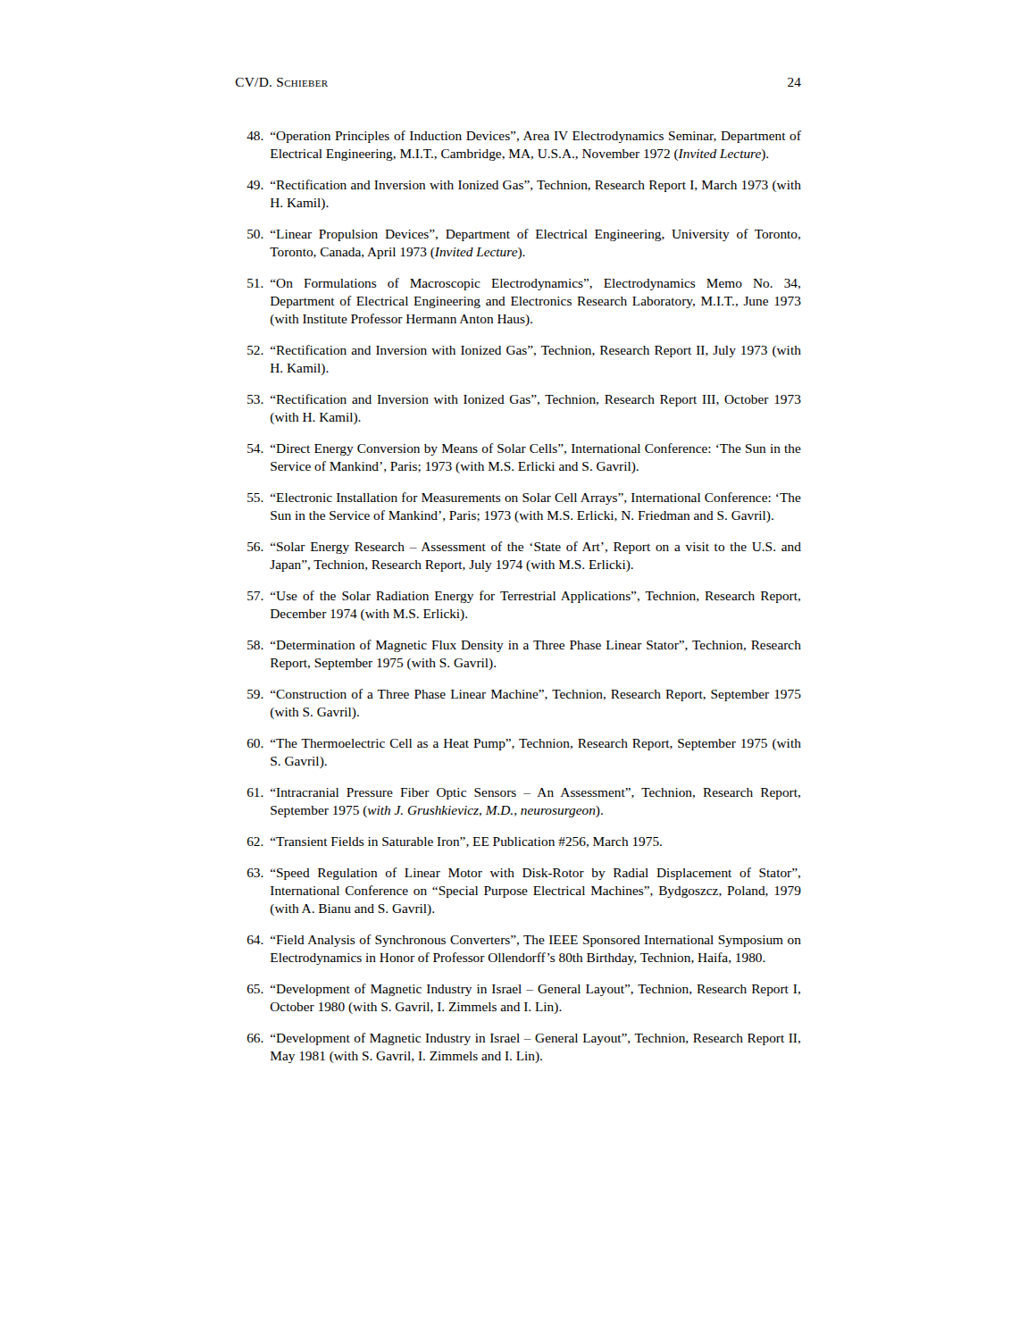CV/D. Schieber
24
48.“Operation Principles of Induction Devices”, Area IV Electrodynamics Seminar, Department of Electrical Engineering, M.I.T., Cambridge, MA, U.S.A., November 1972 (Invited Lecture).
49.“Rectification and Inversion with Ionized Gas”, Technion, Research Report I, March 1973 (with H. Kamil).
50.“Linear Propulsion Devices”, Department of Electrical Engineering, University of Toronto, Toronto, Canada, April 1973 (Invited Lecture).
51.“On Formulations of Macroscopic Electrodynamics”, Electrodynamics Memo No. 34, Department of Electrical Engineering and Electronics Research Laboratory, M.I.T., June 1973 (with Institute Professor Hermann Anton Haus).
52.“Rectification and Inversion with Ionized Gas”, Technion, Research Report II, July 1973 (with H. Kamil).
53.“Rectification and Inversion with Ionized Gas”, Technion, Research Report III, October 1973 (with H. Kamil).
54.“Direct Energy Conversion by Means of Solar Cells”, International Conference: ‘The Sun in the Service of Mankind’, Paris; 1973 (with M.S. Erlicki and S. Gavril).
55.“Electronic Installation for Measurements on Solar Cell Arrays”, International Conference: ‘The Sun in the Service of Mankind’, Paris; 1973 (with M.S. Erlicki, N. Friedman and S. Gavril).
56.“Solar Energy Research – Assessment of the ‘State of Art’, Report on a visit to the U.S. and Japan”, Technion, Research Report, July 1974 (with M.S. Erlicki).
57.“Use of the Solar Radiation Energy for Terrestrial Applications”, Technion, Research Report, December 1974 (with M.S. Erlicki).
58.“Determination of Magnetic Flux Density in a Three Phase Linear Stator”, Technion, Research Report, September 1975 (with S. Gavril).
59.“Construction of a Three Phase Linear Machine”, Technion, Research Report, September 1975 (with S. Gavril).
60.“The Thermoelectric Cell as a Heat Pump”, Technion, Research Report, September 1975 (with S. Gavril).
61.“Intracranial Pressure Fiber Optic Sensors – An Assessment”, Technion, Research Report, September 1975 (with J. Grushkievicz, M.D., neurosurgeon).
62.“Transient Fields in Saturable Iron”, EE Publication #256, March 1975.
63.“Speed Regulation of Linear Motor with Disk-Rotor by Radial Displacement of Stator”, International Conference on “Special Purpose Electrical Machines”, Bydgoszcz, Poland, 1979 (with A. Bianu and S. Gavril).
64.“Field Analysis of Synchronous Converters”, The IEEE Sponsored International Symposium on Electrodynamics in Honor of Professor Ollendorff’s 80th Birthday, Technion, Haifa, 1980.
65.“Development of Magnetic Industry in Israel – General Layout”, Technion, Research Report I, October 1980 (with S. Gavril, I. Zimmels and I. Lin).
66.“Development of Magnetic Industry in Israel – General Layout”, Technion, Research Report II, May 1981 (with S. Gavril, I. Zimmels and I. Lin).